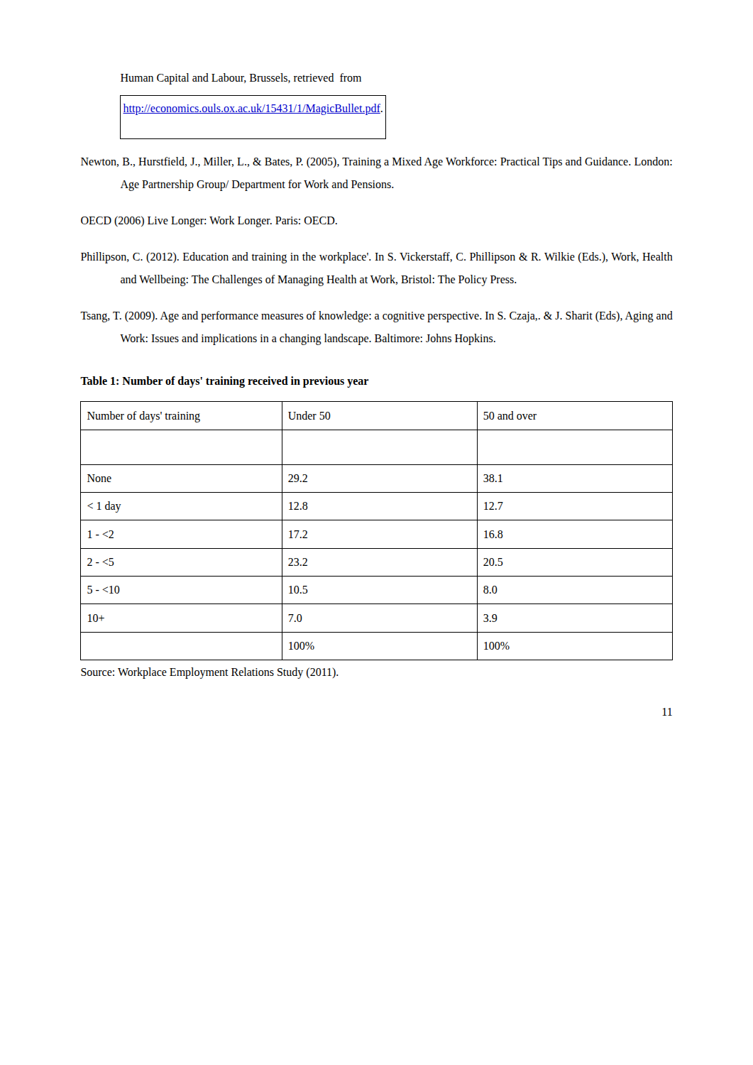Human Capital and Labour, Brussels, retrieved from
http://economics.ouls.ox.ac.uk/15431/1/MagicBullet.pdf.
Newton, B., Hurstfield, J., Miller, L., & Bates, P. (2005), Training a Mixed Age Workforce: Practical Tips and Guidance. London: Age Partnership Group/ Department for Work and Pensions.
OECD (2006) Live Longer: Work Longer. Paris: OECD.
Phillipson, C. (2012). Education and training in the workplace'. In S. Vickerstaff, C. Phillipson & R. Wilkie (Eds.), Work, Health and Wellbeing: The Challenges of Managing Health at Work, Bristol: The Policy Press.
Tsang, T. (2009). Age and performance measures of knowledge: a cognitive perspective. In S. Czaja,. & J. Sharit (Eds), Aging and Work: Issues and implications in a changing landscape. Baltimore: Johns Hopkins.
Table 1: Number of days' training received in previous year
| Number of days' training | Under 50 | 50 and over |
| None | 29.2 | 38.1 |
| < 1 day | 12.8 | 12.7 |
| 1 - <2 | 17.2 | 16.8 |
| 2 - <5 | 23.2 | 20.5 |
| 5 - <10 | 10.5 | 8.0 |
| 10+ | 7.0 | 3.9 |
| | 100% | 100% |
Source: Workplace Employment Relations Study (2011).
11